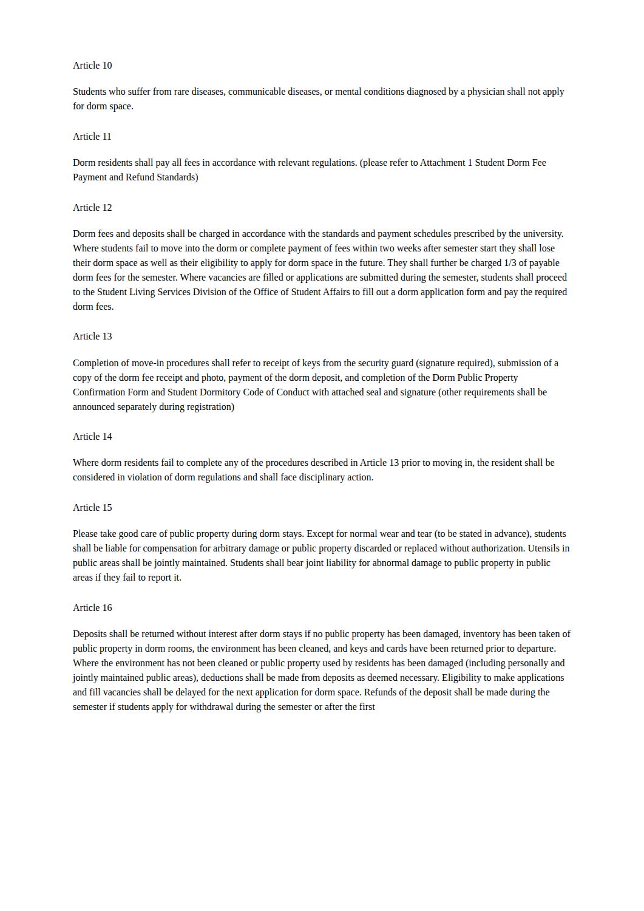Article 10
Students who suffer from rare diseases, communicable diseases, or mental conditions diagnosed by a physician shall not apply for dorm space.
Article 11
Dorm residents shall pay all fees in accordance with relevant regulations. (please refer to Attachment 1 Student Dorm Fee Payment and Refund Standards)
Article 12
Dorm fees and deposits shall be charged in accordance with the standards and payment schedules prescribed by the university. Where students fail to move into the dorm or complete payment of fees within two weeks after semester start they shall lose their dorm space as well as their eligibility to apply for dorm space in the future. They shall further be charged 1/3 of payable dorm fees for the semester. Where vacancies are filled or applications are submitted during the semester, students shall proceed to the Student Living Services Division of the Office of Student Affairs to fill out a dorm application form and pay the required dorm fees.
Article 13
Completion of move-in procedures shall refer to receipt of keys from the security guard (signature required), submission of a copy of the dorm fee receipt and photo, payment of the dorm deposit, and completion of the Dorm Public Property Confirmation Form and Student Dormitory Code of Conduct with attached seal and signature (other requirements shall be announced separately during registration)
Article 14
Where dorm residents fail to complete any of the procedures described in Article 13 prior to moving in, the resident shall be considered in violation of dorm regulations and shall face disciplinary action.
Article 15
Please take good care of public property during dorm stays. Except for normal wear and tear (to be stated in advance), students shall be liable for compensation for arbitrary damage or public property discarded or replaced without authorization. Utensils in public areas shall be jointly maintained. Students shall bear joint liability for abnormal damage to public property in public areas if they fail to report it.
Article 16
Deposits shall be returned without interest after dorm stays if no public property has been damaged, inventory has been taken of public property in dorm rooms, the environment has been cleaned, and keys and cards have been returned prior to departure. Where the environment has not been cleaned or public property used by residents has been damaged (including personally and jointly maintained public areas), deductions shall be made from deposits as deemed necessary. Eligibility to make applications and fill vacancies shall be delayed for the next application for dorm space. Refunds of the deposit shall be made during the semester if students apply for withdrawal during the semester or after the first